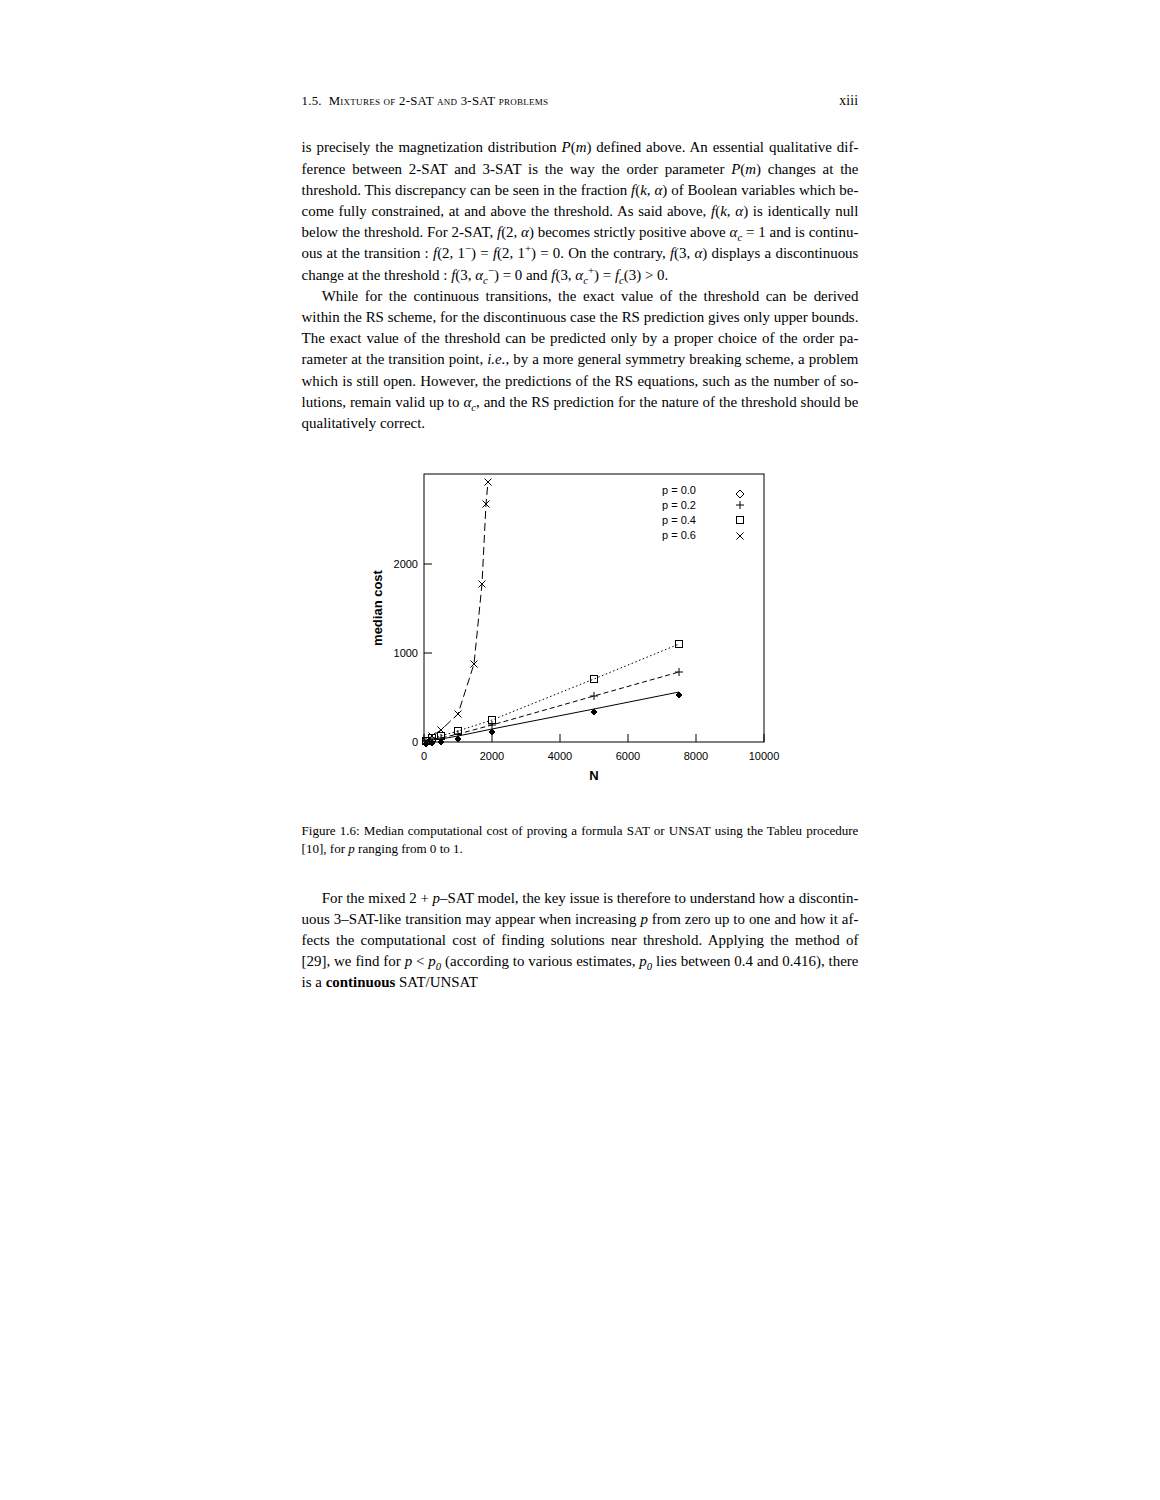1.5. Mixtures of 2-SAT and 3-SAT problems
xiii
is precisely the magnetization distribution P(m) defined above. An essential qualitative difference between 2-SAT and 3-SAT is the way the order parameter P(m) changes at the threshold. This discrepancy can be seen in the fraction f(k, α) of Boolean variables which become fully constrained, at and above the threshold. As said above, f(k, α) is identically null below the threshold. For 2-SAT, f(2, α) becomes strictly positive above αc = 1 and is continuous at the transition : f(2, 1−) = f(2, 1+) = 0. On the contrary, f(3, α) displays a discontinuous change at the threshold : f(3, αc−) = 0 and f(3, αc+) = fc(3) > 0.
While for the continuous transitions, the exact value of the threshold can be derived within the RS scheme, for the discontinuous case the RS prediction gives only upper bounds. The exact value of the threshold can be predicted only by a proper choice of the order parameter at the transition point, i.e., by a more general symmetry breaking scheme, a problem which is still open. However, the predictions of the RS equations, such as the number of solutions, remain valid up to αc, and the RS prediction for the nature of the threshold should be qualitatively correct.
0 1000 2000 0 2000 4000 6000 8000 10000 N median cost p = 0.0 p = 0.2 p = 0.4 p = 0.6
Figure 1.6: Median computational cost of proving a formula SAT or UNSAT using the Tableu procedure [10], for p ranging from 0 to 1.
For the mixed 2 + p–SAT model, the key issue is therefore to understand how a discontinuous 3–SAT-like transition may appear when increasing p from zero up to one and how it affects the computational cost of finding solutions near threshold. Applying the method of [29], we find for p < p0 (according to various estimates, p0 lies between 0.4 and 0.416), there is a continuous SAT/UNSAT